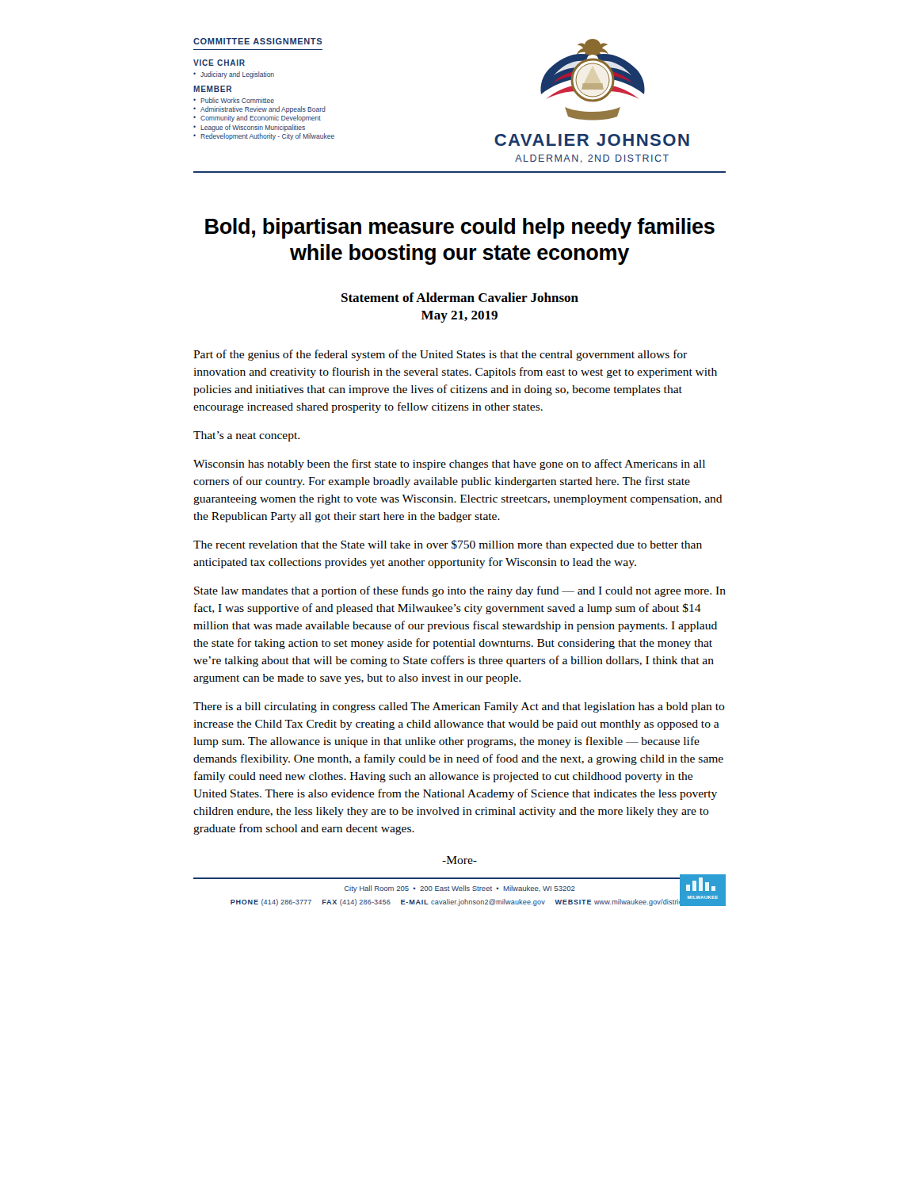COMMITTEE ASSIGNMENTS
VICE CHAIR
Judiciary and Legislation
MEMBER
Public Works Committee
Administrative Review and Appeals Board
Community and Economic Development
League of Wisconsin Municipalities
Redevelopment Authority - City of Milwaukee
CAVALIER JOHNSON
ALDERMAN, 2ND DISTRICT
Bold, bipartisan measure could help needy families while boosting our state economy
Statement of Alderman Cavalier Johnson
May 21, 2019
Part of the genius of the federal system of the United States is that the central government allows for innovation and creativity to flourish in the several states. Capitols from east to west get to experiment with policies and initiatives that can improve the lives of citizens and in doing so, become templates that encourage increased shared prosperity to fellow citizens in other states.
That’s a neat concept.
Wisconsin has notably been the first state to inspire changes that have gone on to affect Americans in all corners of our country. For example broadly available public kindergarten started here. The first state guaranteeing women the right to vote was Wisconsin. Electric streetcars, unemployment compensation, and the Republican Party all got their start here in the badger state.
The recent revelation that the State will take in over $750 million more than expected due to better than anticipated tax collections provides yet another opportunity for Wisconsin to lead the way.
State law mandates that a portion of these funds go into the rainy day fund — and I could not agree more. In fact, I was supportive of and pleased that Milwaukee’s city government saved a lump sum of about $14 million that was made available because of our previous fiscal stewardship in pension payments. I applaud the state for taking action to set money aside for potential downturns. But considering that the money that we’re talking about that will be coming to State coffers is three quarters of a billion dollars, I think that an argument can be made to save yes, but to also invest in our people.
There is a bill circulating in congress called The American Family Act and that legislation has a bold plan to increase the Child Tax Credit by creating a child allowance that would be paid out monthly as opposed to a lump sum. The allowance is unique in that unlike other programs, the money is flexible — because life demands flexibility. One month, a family could be in need of food and the next, a growing child in the same family could need new clothes. Having such an allowance is projected to cut childhood poverty in the United States. There is also evidence from the National Academy of Science that indicates the less poverty children endure, the less likely they are to be involved in criminal activity and the more likely they are to graduate from school and earn decent wages.
-More-
City Hall Room 205 • 200 East Wells Street • Milwaukee, WI 53202
PHONE (414) 286-3777 FAX (414) 286-3456 E-MAIL cavalier.johnson2@milwaukee.gov WEBSITE www.milwaukee.gov/district2
MILWAUKEE